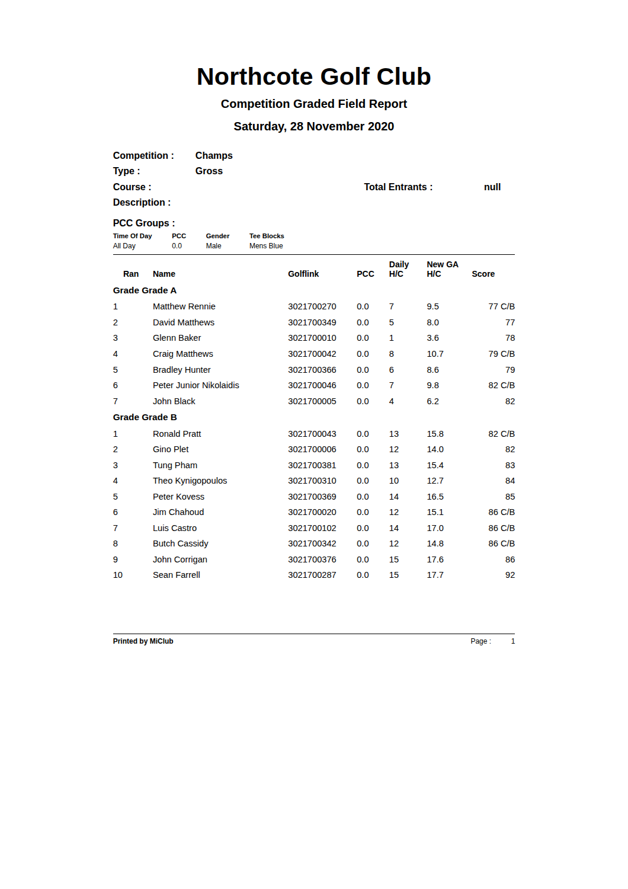Northcote Golf Club
Competition Graded Field Report
Saturday, 28 November 2020
Competition : Champs
Type : Gross
Course : Total Entrants : null
Description :
PCC Groups :
| Time Of Day | PCC | Gender | Tee Blocks |
| --- | --- | --- | --- |
| All Day | 0.0 | Male | Mens Blue |
| Ran | Name | Golflink | PCC | Daily H/C | New GA H/C | Score |
| --- | --- | --- | --- | --- | --- | --- |
| Grade Grade A |
| 1 | Matthew Rennie | 3021700270 | 0.0 | 7 | 9.5 | 77 C/B |
| 2 | David Matthews | 3021700349 | 0.0 | 5 | 8.0 | 77 |
| 3 | Glenn Baker | 3021700010 | 0.0 | 1 | 3.6 | 78 |
| 4 | Craig Matthews | 3021700042 | 0.0 | 8 | 10.7 | 79 C/B |
| 5 | Bradley Hunter | 3021700366 | 0.0 | 6 | 8.6 | 79 |
| 6 | Peter Junior Nikolaidis | 3021700046 | 0.0 | 7 | 9.8 | 82 C/B |
| 7 | John Black | 3021700005 | 0.0 | 4 | 6.2 | 82 |
| Grade Grade B |
| 1 | Ronald Pratt | 3021700043 | 0.0 | 13 | 15.8 | 82 C/B |
| 2 | Gino Plet | 3021700006 | 0.0 | 12 | 14.0 | 82 |
| 3 | Tung Pham | 3021700381 | 0.0 | 13 | 15.4 | 83 |
| 4 | Theo Kynigopoulos | 3021700310 | 0.0 | 10 | 12.7 | 84 |
| 5 | Peter Kovess | 3021700369 | 0.0 | 14 | 16.5 | 85 |
| 6 | Jim Chahoud | 3021700020 | 0.0 | 12 | 15.1 | 86 C/B |
| 7 | Luis Castro | 3021700102 | 0.0 | 14 | 17.0 | 86 C/B |
| 8 | Butch Cassidy | 3021700342 | 0.0 | 12 | 14.8 | 86 C/B |
| 9 | John Corrigan | 3021700376 | 0.0 | 15 | 17.6 | 86 |
| 10 | Sean Farrell | 3021700287 | 0.0 | 15 | 17.7 | 92 |
Printed by MiClub
Page : 1